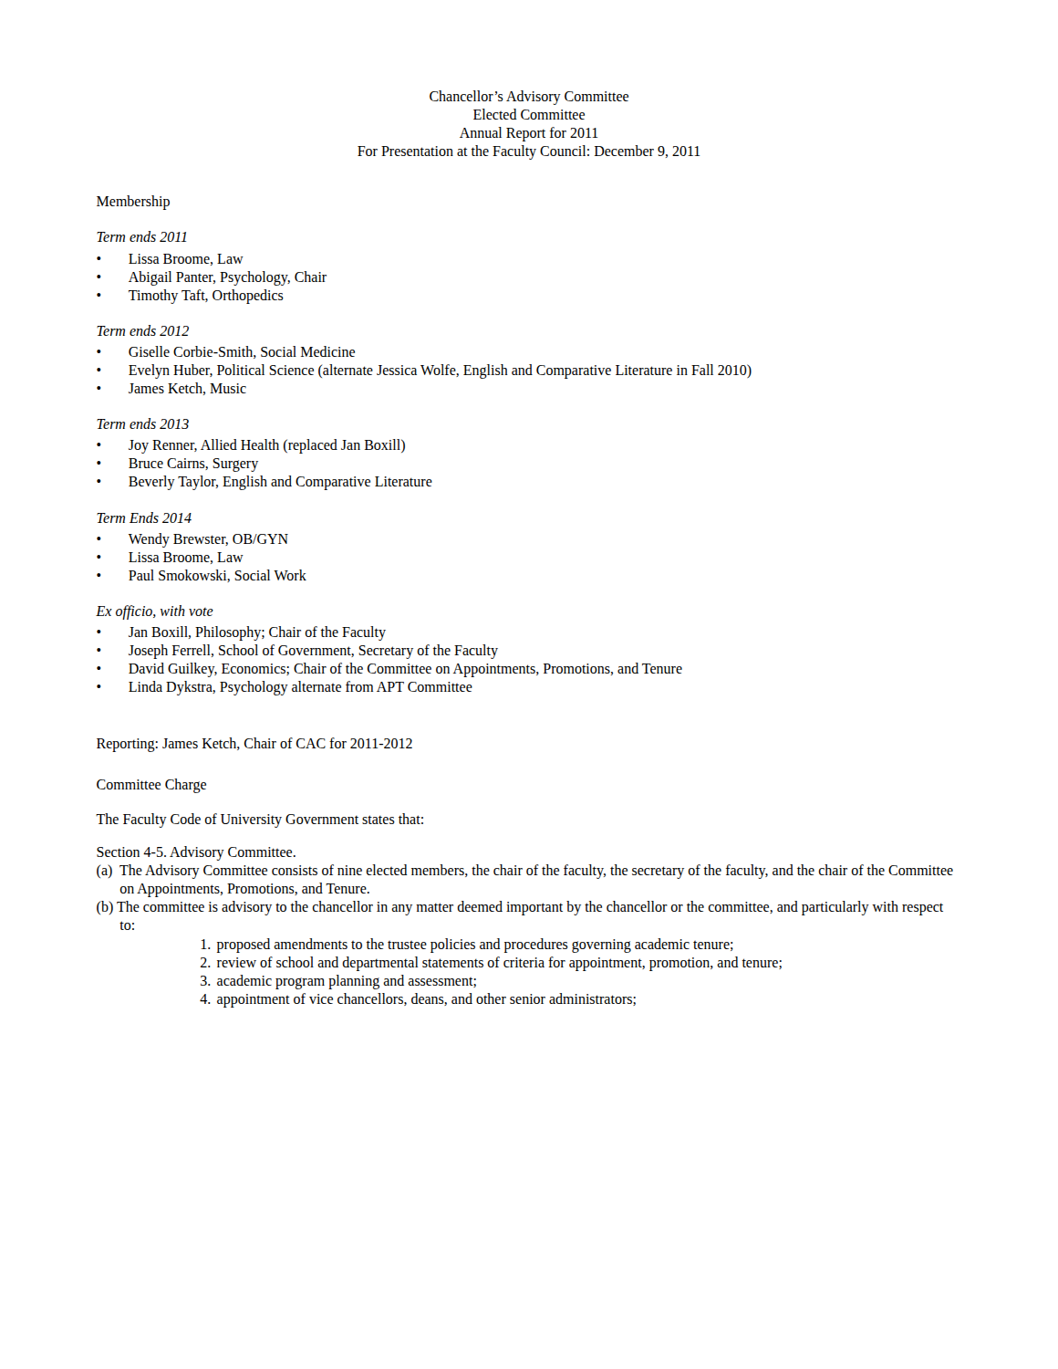Chancellor’s Advisory Committee
Elected Committee
Annual Report for 2011
For Presentation at the Faculty Council: December 9, 2011
Membership
Term ends 2011
Lissa Broome, Law
Abigail Panter, Psychology, Chair
Timothy Taft, Orthopedics
Term ends 2012
Giselle Corbie-Smith, Social Medicine
Evelyn Huber, Political Science (alternate Jessica Wolfe, English and Comparative Literature in Fall 2010)
James Ketch, Music
Term ends 2013
Joy Renner, Allied Health (replaced Jan Boxill)
Bruce Cairns, Surgery
Beverly Taylor, English and Comparative Literature
Term Ends 2014
Wendy Brewster, OB/GYN
Lissa Broome, Law
Paul Smokowski, Social Work
Ex officio, with vote
Jan Boxill, Philosophy; Chair of the Faculty
Joseph Ferrell, School of Government, Secretary of the Faculty
David Guilkey, Economics; Chair of the Committee on Appointments, Promotions, and Tenure
Linda Dykstra, Psychology alternate from APT Committee
Reporting: James Ketch, Chair of CAC for 2011-2012
Committee Charge
The Faculty Code of University Government states that:
Section 4-5. Advisory Committee.
(a) The Advisory Committee consists of nine elected members, the chair of the faculty, the secretary of the faculty, and the chair of the Committee on Appointments, Promotions, and Tenure.
(b) The committee is advisory to the chancellor in any matter deemed important by the chancellor or the committee, and particularly with respect to:
proposed amendments to the trustee policies and procedures governing academic tenure;
review of school and departmental statements of criteria for appointment, promotion, and tenure;
academic program planning and assessment;
appointment of vice chancellors, deans, and other senior administrators;